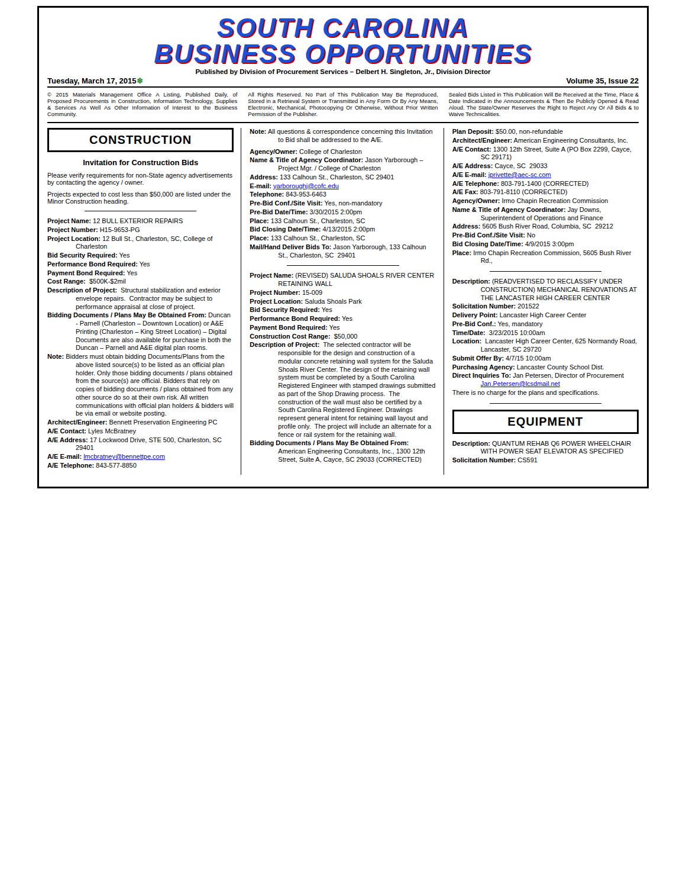SOUTH CAROLINA
BUSINESS OPPORTUNITIES
Published by Division of Procurement Services – Delbert H. Singleton, Jr., Division Director
Tuesday, March 17, 2015❄ Volume 35, Issue 22
© 2015 Materials Management Office A Listing, Published Daily, of Proposed Procurements in Construction, Information Technology, Supplies & Services As Well As Other Information of Interest to the Business Community.
All Rights Reserved. No Part of This Publication May Be Reproduced, Stored in a Retrieval System or Transmitted in Any Form Or By Any Means, Electronic, Mechanical, Photocopying Or Otherwise, Without Prior Written Permission of the Publisher.
Sealed Bids Listed in This Publication Will Be Received at the Time, Place & Date Indicated in the Announcements & Then Be Publicly Opened & Read Aloud. The State/Owner Reserves the Right to Reject Any Or All Bids & to Waive Technicalities.
CONSTRUCTION
Invitation for Construction Bids
Please verify requirements for non-State agency advertisements by contacting the agency / owner.
Projects expected to cost less than $50,000 are listed under the Minor Construction heading.
Project Name: 12 BULL EXTERIOR REPAIRS
Project Number: H15-9653-PG
Project Location: 12 Bull St., Charleston, SC, College of Charleston
Bid Security Required: Yes
Performance Bond Required: Yes
Payment Bond Required: Yes
Cost Range: $500K-$2mil
Description of Project: Structural stabilization and exterior envelope repairs. Contractor may be subject to performance appraisal at close of project.
Bidding Documents / Plans May Be Obtained From: Duncan - Parnell (Charleston – Downtown Location) or A&E Printing (Charleston – King Street Location) – Digital Documents are also available for purchase in both the Duncan – Parnell and A&E digital plan rooms.
Note: Bidders must obtain bidding Documents/Plans from the above listed source(s) to be listed as an official plan holder. Only those bidding documents / plans obtained from the source(s) are official. Bidders that rely on copies of bidding documents / plans obtained from any other source do so at their own risk. All written communications with official plan holders & bidders will be via email or website posting.
Architect/Engineer: Bennett Preservation Engineering PC
A/E Contact: Lyles McBratney
A/E Address: 17 Lockwood Drive, STE 500, Charleston, SC 29401
A/E E-mail: lmcbratney@bennettpe.com
A/E Telephone: 843-577-8850
Note: All questions & correspondence concerning this Invitation to Bid shall be addressed to the A/E.
Agency/Owner: College of Charleston
Name & Title of Agency Coordinator: Jason Yarborough – Project Mgr. / College of Charleston
Address: 133 Calhoun St., Charleston, SC 29401
E-mail: yarboroughj@cofc.edu
Telephone: 843-953-6463
Pre-Bid Conf./Site Visit: Yes, non-mandatory
Pre-Bid Date/Time: 3/30/2015 2:00pm
Place: 133 Calhoun St., Charleston, SC
Bid Closing Date/Time: 4/13/2015 2:00pm
Place: 133 Calhoun St., Charleston, SC
Mail/Hand Deliver Bids To: Jason Yarborough, 133 Calhoun St., Charleston, SC 29401
Project Name: (REVISED) SALUDA SHOALS RIVER CENTER RETAINING WALL
Project Number: 15-009
Project Location: Saluda Shoals Park
Bid Security Required: Yes
Performance Bond Required: Yes
Payment Bond Required: Yes
Construction Cost Range: $50,000
Description of Project: The selected contractor will be responsible for the design and construction of a modular concrete retaining wall system for the Saluda Shoals River Center. The design of the retaining wall system must be completed by a South Carolina Registered Engineer with stamped drawings submitted as part of the Shop Drawing process. The construction of the wall must also be certified by a South Carolina Registered Engineer. Drawings represent general intent for retaining wall layout and profile only. The project will include an alternate for a fence or rail system for the retaining wall.
Bidding Documents / Plans May Be Obtained From: American Engineering Consultants, Inc., 1300 12th Street, Suite A, Cayce, SC 29033 (CORRECTED)
Plan Deposit: $50.00, non-refundable
Architect/Engineer: American Engineering Consultants, Inc.
A/E Contact: 1300 12th Street, Suite A (PO Box 2299, Cayce, SC 29171)
A/E Address: Cayce, SC 29033
A/E E-mail: jprivette@aec-sc.com
A/E Telephone: 803-791-1400 (CORRECTED)
A/E Fax: 803-791-8110 (CORRECTED)
Agency/Owner: Irmo Chapin Recreation Commission
Name & Title of Agency Coordinator: Jay Downs, Superintendent of Operations and Finance
Address: 5605 Bush River Road, Columbia, SC 29212
Pre-Bid Conf./Site Visit: No
Bid Closing Date/Time: 4/9/2015 3:00pm
Place: Irmo Chapin Recreation Commission, 5605 Bush River Rd.,
Description: (READVERTISED TO RECLASSIFY UNDER CONSTRUCTION) MECHANICAL RENOVATIONS AT THE LANCASTER HIGH CAREER CENTER
Solicitation Number: 201522
Delivery Point: Lancaster High Career Center
Pre-Bid Conf.: Yes, mandatory
Time/Date: 3/23/2015 10:00am
Location: Lancaster High Career Center, 625 Normandy Road, Lancaster, SC 29720
Submit Offer By: 4/7/15 10:00am
Purchasing Agency: Lancaster County School Dist.
Direct Inquiries To: Jan Petersen, Director of Procurement Jan.Petersen@lcsdmail.net
There is no charge for the plans and specifications.
EQUIPMENT
Description: QUANTUM REHAB Q6 POWER WHEELCHAIR WITH POWER SEAT ELEVATOR AS SPECIFIED
Solicitation Number: CS591